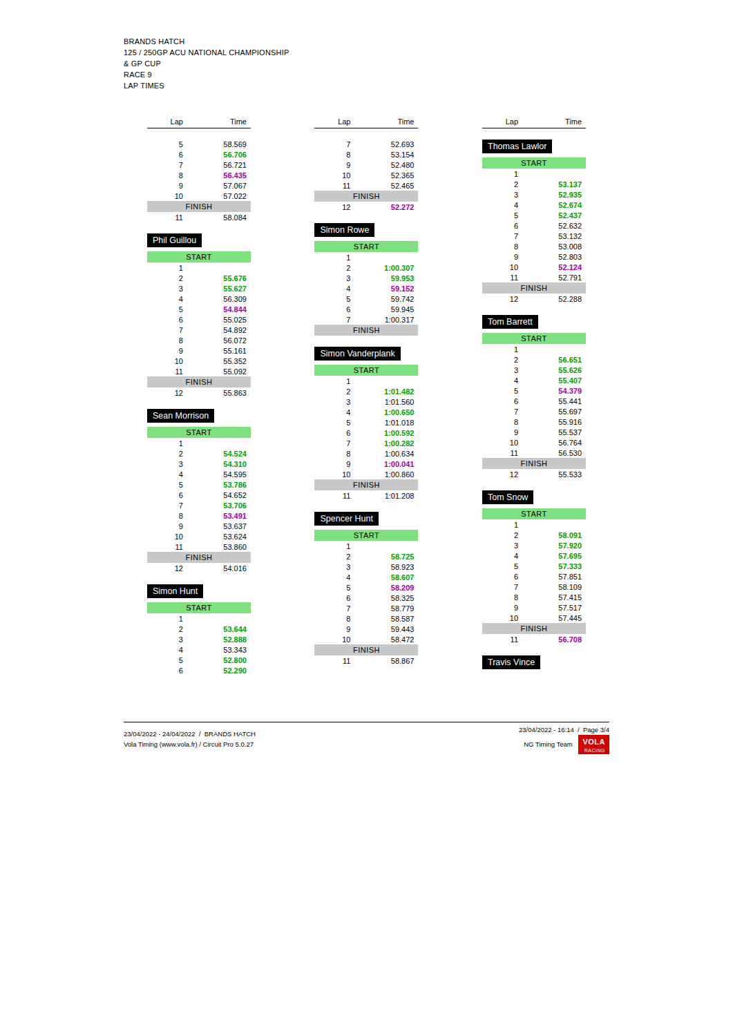BRANDS HATCH
125 / 250GP ACU NATIONAL CHAMPIONSHIP
& GP CUP
RACE 9
LAP TIMES
| Lap | Time |
| --- | --- |
| 5 | 58.569 |
| 6 | 56.706 |
| 7 | 56.721 |
| 8 | 56.435 |
| 9 | 57.067 |
| 10 | 57.022 |
| FINISH |
| 11 | 58.084 |
Phil Guillou
| START |
| 1 | |
| 2 | 55.676 |
| 3 | 55.627 |
| 4 | 56.309 |
| 5 | 54.844 |
| 6 | 55.025 |
| 7 | 54.892 |
| 8 | 56.072 |
| 9 | 55.161 |
| 10 | 55.352 |
| 11 | 55.092 |
| FINISH |
| 12 | 55.863 |
Sean Morrison
| START |
| 1 | |
| 2 | 54.524 |
| 3 | 54.310 |
| 4 | 54.595 |
| 5 | 53.786 |
| 6 | 54.652 |
| 7 | 53.706 |
| 8 | 53.491 |
| 9 | 53.637 |
| 10 | 53.624 |
| 11 | 53.860 |
| FINISH |
| 12 | 54.016 |
Simon Hunt
| START |
| 1 | |
| 2 | 53.644 |
| 3 | 52.888 |
| 4 | 53.343 |
| 5 | 52.800 |
| 6 | 52.290 |
| Lap | Time |
| --- | --- |
| 7 | 52.693 |
| 8 | 53.154 |
| 9 | 52.480 |
| 10 | 52.365 |
| 11 | 52.465 |
| FINISH |
| 12 | 52.272 |
Simon Rowe
| START |
| 1 | |
| 2 | 1:00.307 |
| 3 | 59.953 |
| 4 | 59.152 |
| 5 | 59.742 |
| 6 | 59.945 |
| 7 | 1:00.317 |
| FINISH |
Simon Vanderplank
| START |
| 1 | |
| 2 | 1:01.482 |
| 3 | 1:01.560 |
| 4 | 1:00.650 |
| 5 | 1:01.018 |
| 6 | 1:00.592 |
| 7 | 1:00.282 |
| 8 | 1:00.634 |
| 9 | 1:00.041 |
| 10 | 1:00.860 |
| FINISH |
| 11 | 1:01.208 |
Spencer Hunt
| START |
| 1 | |
| 2 | 58.725 |
| 3 | 58.923 |
| 4 | 58.607 |
| 5 | 58.209 |
| 6 | 58.325 |
| 7 | 58.779 |
| 8 | 58.587 |
| 9 | 59.443 |
| 10 | 58.472 |
| FINISH |
| 11 | 58.867 |
| Lap | Time |
| --- | --- |
Thomas Lawlor
| START |
| 1 | |
| 2 | 53.137 |
| 3 | 52.935 |
| 4 | 52.674 |
| 5 | 52.437 |
| 6 | 52.632 |
| 7 | 53.132 |
| 8 | 53.008 |
| 9 | 52.803 |
| 10 | 52.124 |
| 11 | 52.791 |
| FINISH |
| 12 | 52.288 |
Tom Barrett
| START |
| 1 | |
| 2 | 56.651 |
| 3 | 55.626 |
| 4 | 55.407 |
| 5 | 54.379 |
| 6 | 55.441 |
| 7 | 55.697 |
| 8 | 55.916 |
| 9 | 55.537 |
| 10 | 56.764 |
| 11 | 56.530 |
| FINISH |
| 12 | 55.533 |
Tom Snow
| START |
| 1 | |
| 2 | 58.091 |
| 3 | 57.920 |
| 4 | 57.695 |
| 5 | 57.333 |
| 6 | 57.851 |
| 7 | 58.109 |
| 8 | 57.415 |
| 9 | 57.517 |
| 10 | 57.445 |
| FINISH |
| 11 | 56.708 |
Travis Vince
23/04/2022 - 24/04/2022 / BRANDS HATCH
Vola Timing (www.vola.fr) / Circuit Pro 5.0.27
23/04/2022 - 16:14 / Page 3/4
NG Timing Team VOLARACING